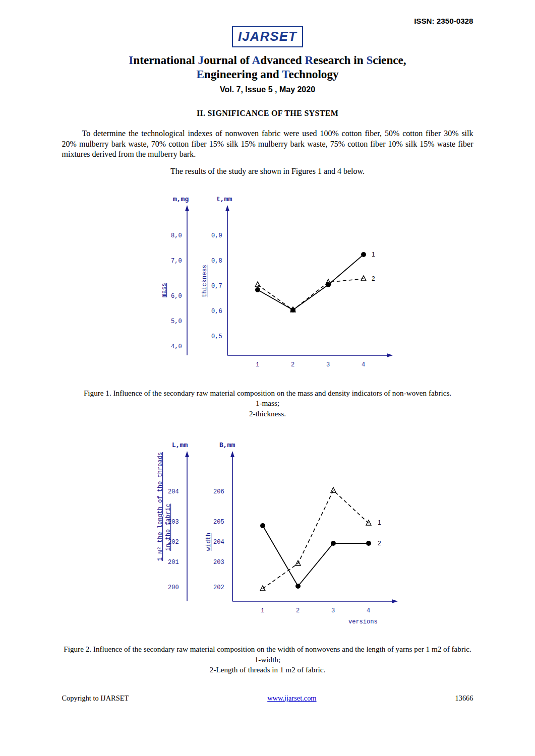ISSN: 2350-0328
IJARSET
International Journal of Advanced Research in Science,
Engineering and Technology
Vol. 7, Issue 5 , May 2020
II. SIGNIFICANCE OF THE SYSTEM
To determine the technological indexes of nonwoven fabric were used 100% cotton fiber, 50% cotton fiber 30% silk 20% mulberry bark waste, 70% cotton fiber 15% silk 15% mulberry bark waste, 75% cotton fiber 10% silk 15% waste fiber mixtures derived from the mulberry bark.
The results of the study are shown in Figures 1 and 4 below.
m,mg t,mm 8,0 7,0 6,0 5,0 4,0 0,9 0,8 0,7 0,6 0,5 mass thickness 1 2 3 4 1 2
Figure 1. Influence of the secondary raw material composition on the mass and density indicators of non-woven fabrics.
1-mass;
2-thickness.
L,mm B,mm 204 203 202 201 200 206 205 204 203 202 1 м² the length of the threads in the fabric width 1 2 3 4 versions 1 2
Figure 2. Influence of the secondary raw material composition on the width of nonwovens and the length of yarns per 1 m2 of fabric.
1-width;
2-Length of threads in 1 m2 of fabric.
Copyright to IJARSET www.ijarset.com 13666